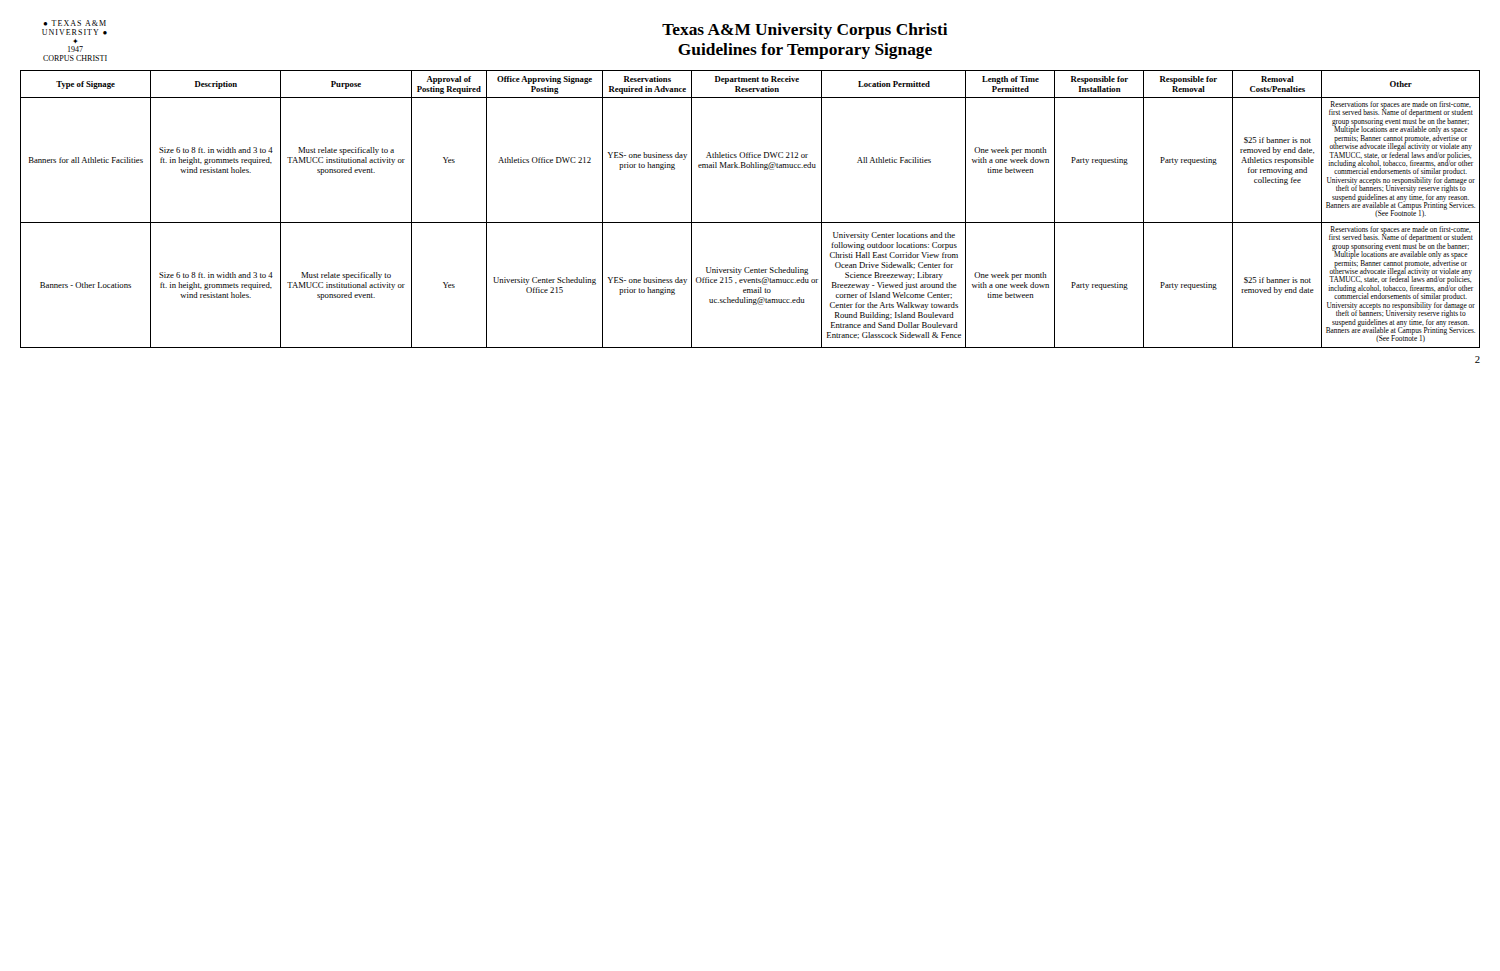● TEXAS A&M UNIVERSITY ●
✦
1947
CORPUS CHRISTI
Texas A&M University Corpus Christi
Guidelines for Temporary Signage
| Type of Signage | Description | Purpose | Approval of Posting Required | Office Approving Signage Posting | Reservations Required in Advance | Department to Receive Reservation | Location Permitted | Length of Time Permitted | Responsible for Installation | Responsible for Removal | Removal Costs/Penalties | Other |
| --- | --- | --- | --- | --- | --- | --- | --- | --- | --- | --- | --- | --- |
| Banners for all Athletic Facilities | Size 6 to 8 ft. in width and 3 to 4 ft. in height, grommets required, wind resistant holes. | Must relate specifically to a TAMUCC institutional activity or sponsored event. | Yes | Athletics Office DWC 212 | YES- one business day prior to hanging | Athletics Office DWC 212 or email Mark.Bohling@tamucc.edu | All Athletic Facilities | One week per month with a one week down time between | Party requesting | Party requesting | $25 if banner is not removed by end date, Athletics responsible for removing and collecting fee | Reservations for spaces are made on first-come, first served basis. Name of department or student group sponsoring event must be on the banner; Multiple locations are available only as space permits; Banner cannot promote, advertise or otherwise advocate illegal activity or violate any TAMUCC, state, or federal laws and/or policies, including alcohol, tobacco, firearms, and/or other commercial endorsements of similar product. University accepts no responsibility for damage or theft of banners; University reserve rights to suspend guidelines at any time, for any reason. Banners are available at Campus Printing Services. (See Footnote 1). |
| Banners - Other Locations | Size 6 to 8 ft. in width and 3 to 4 ft. in height, grommets required, wind resistant holes. | Must relate specifically to TAMUCC institutional activity or sponsored event. | Yes | University Center Scheduling Office 215 | YES- one business day prior to hanging | University Center Scheduling Office 215 , events@tamucc.edu or email to uc.scheduling@tamucc.edu | University Center locations and the following outdoor locations: Corpus Christi Hall East Corridor View from Ocean Drive Sidewalk; Center for Science Breezeway; Library Breezeway - Viewed just around the corner of Island Welcome Center; Center for the Arts Walkway towards Round Building; Island Boulevard Entrance and Sand Dollar Boulevard Entrance; Glasscock Sidewall & Fence | One week per month with a one week down time between | Party requesting | Party requesting | $25 if banner is not removed by end date | Reservations for spaces are made on first-come, first served basis. Name of department or student group sponsoring event must be on the banner; Multiple locations are available only as space permits; Banner cannot promote, advertise or otherwise advocate illegal activity or violate any TAMUCC, state, or federal laws and/or policies, including alcohol, tobacco, firearms, and/or other commercial endorsements of similar product. University accepts no responsibility for damage or theft of banners; University reserve rights to suspend guidelines at any time, for any reason. Banners are available at Campus Printing Services. (See Footnote 1) |
2